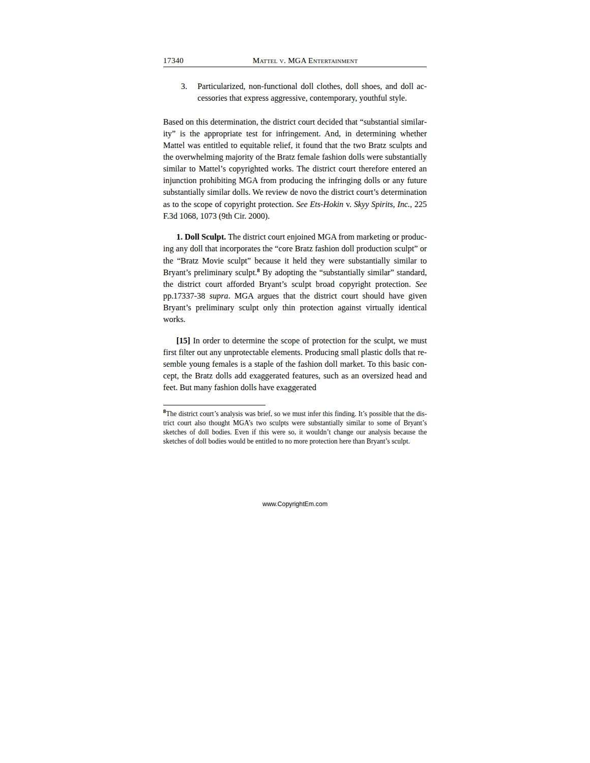17340 Mattel v. MGA Entertainment
3. Particularized, non-functional doll clothes, doll shoes, and doll accessories that express aggressive, contemporary, youthful style.
Based on this determination, the district court decided that “substantial similarity” is the appropriate test for infringement. And, in determining whether Mattel was entitled to equitable relief, it found that the two Bratz sculpts and the overwhelming majority of the Bratz female fashion dolls were substantially similar to Mattel’s copyrighted works. The district court therefore entered an injunction prohibiting MGA from producing the infringing dolls or any future substantially similar dolls. We review de novo the district court’s determination as to the scope of copyright protection. See Ets-Hokin v. Skyy Spirits, Inc., 225 F.3d 1068, 1073 (9th Cir. 2000).
1. Doll Sculpt. The district court enjoined MGA from marketing or producing any doll that incorporates the “core Bratz fashion doll production sculpt” or the “Bratz Movie sculpt” because it held they were substantially similar to Bryant’s preliminary sculpt.8 By adopting the “substantially similar” standard, the district court afforded Bryant’s sculpt broad copyright protection. See pp.17337-38 supra. MGA argues that the district court should have given Bryant’s preliminary sculpt only thin protection against virtually identical works.
[15] In order to determine the scope of protection for the sculpt, we must first filter out any unprotectable elements. Producing small plastic dolls that resemble young females is a staple of the fashion doll market. To this basic concept, the Bratz dolls add exaggerated features, such as an oversized head and feet. But many fashion dolls have exaggerated
8The district court’s analysis was brief, so we must infer this finding. It’s possible that the district court also thought MGA’s two sculpts were substantially similar to some of Bryant’s sketches of doll bodies. Even if this were so, it wouldn’t change our analysis because the sketches of doll bodies would be entitled to no more protection here than Bryant’s sculpt.
www.CopyrightEm.com